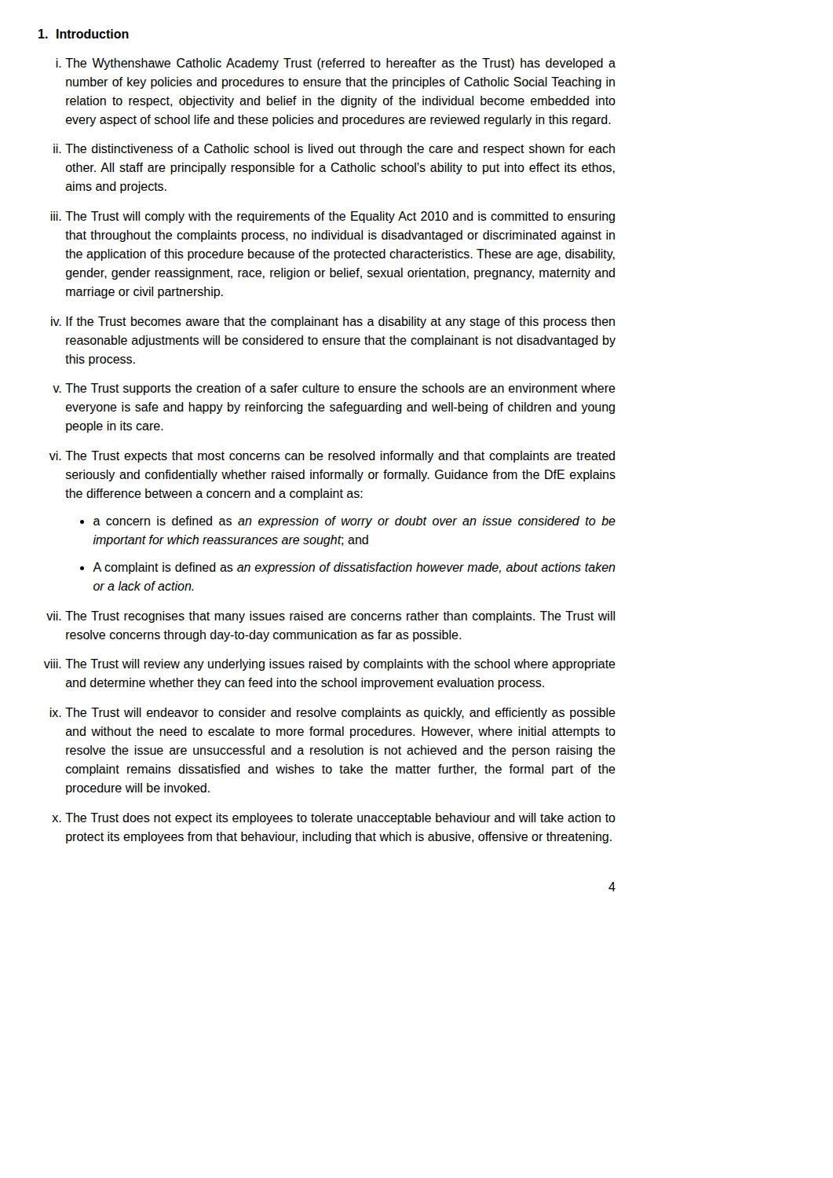1.
Introduction
The Wythenshawe Catholic Academy Trust (referred to hereafter as the Trust) has developed a number of key policies and procedures to ensure that the principles of Catholic Social Teaching in relation to respect, objectivity and belief in the dignity of the individual become embedded into every aspect of school life and these policies and procedures are reviewed regularly in this regard.
The distinctiveness of a Catholic school is lived out through the care and respect shown for each other. All staff are principally responsible for a Catholic school's ability to put into effect its ethos, aims and projects.
The Trust will comply with the requirements of the Equality Act 2010 and is committed to ensuring that throughout the complaints process, no individual is disadvantaged or discriminated against in the application of this procedure because of the protected characteristics. These are age, disability, gender, gender reassignment, race, religion or belief, sexual orientation, pregnancy, maternity and marriage or civil partnership.
If the Trust becomes aware that the complainant has a disability at any stage of this process then reasonable adjustments will be considered to ensure that the complainant is not disadvantaged by this process.
The Trust supports the creation of a safer culture to ensure the schools are an environment where everyone is safe and happy by reinforcing the safeguarding and well-being of children and young people in its care.
The Trust expects that most concerns can be resolved informally and that complaints are treated seriously and confidentially whether raised informally or formally. Guidance from the DfE explains the difference between a concern and a complaint as:
a concern is defined as an expression of worry or doubt over an issue considered to be important for which reassurances are sought; and
A complaint is defined as an expression of dissatisfaction however made, about actions taken or a lack of action.
The Trust recognises that many issues raised are concerns rather than complaints. The Trust will resolve concerns through day-to-day communication as far as possible.
The Trust will review any underlying issues raised by complaints with the school where appropriate and determine whether they can feed into the school improvement evaluation process.
The Trust will endeavor to consider and resolve complaints as quickly, and efficiently as possible and without the need to escalate to more formal procedures. However, where initial attempts to resolve the issue are unsuccessful and a resolution is not achieved and the person raising the complaint remains dissatisfied and wishes to take the matter further, the formal part of the procedure will be invoked.
The Trust does not expect its employees to tolerate unacceptable behaviour and will take action to protect its employees from that behaviour, including that which is abusive, offensive or threatening.
4